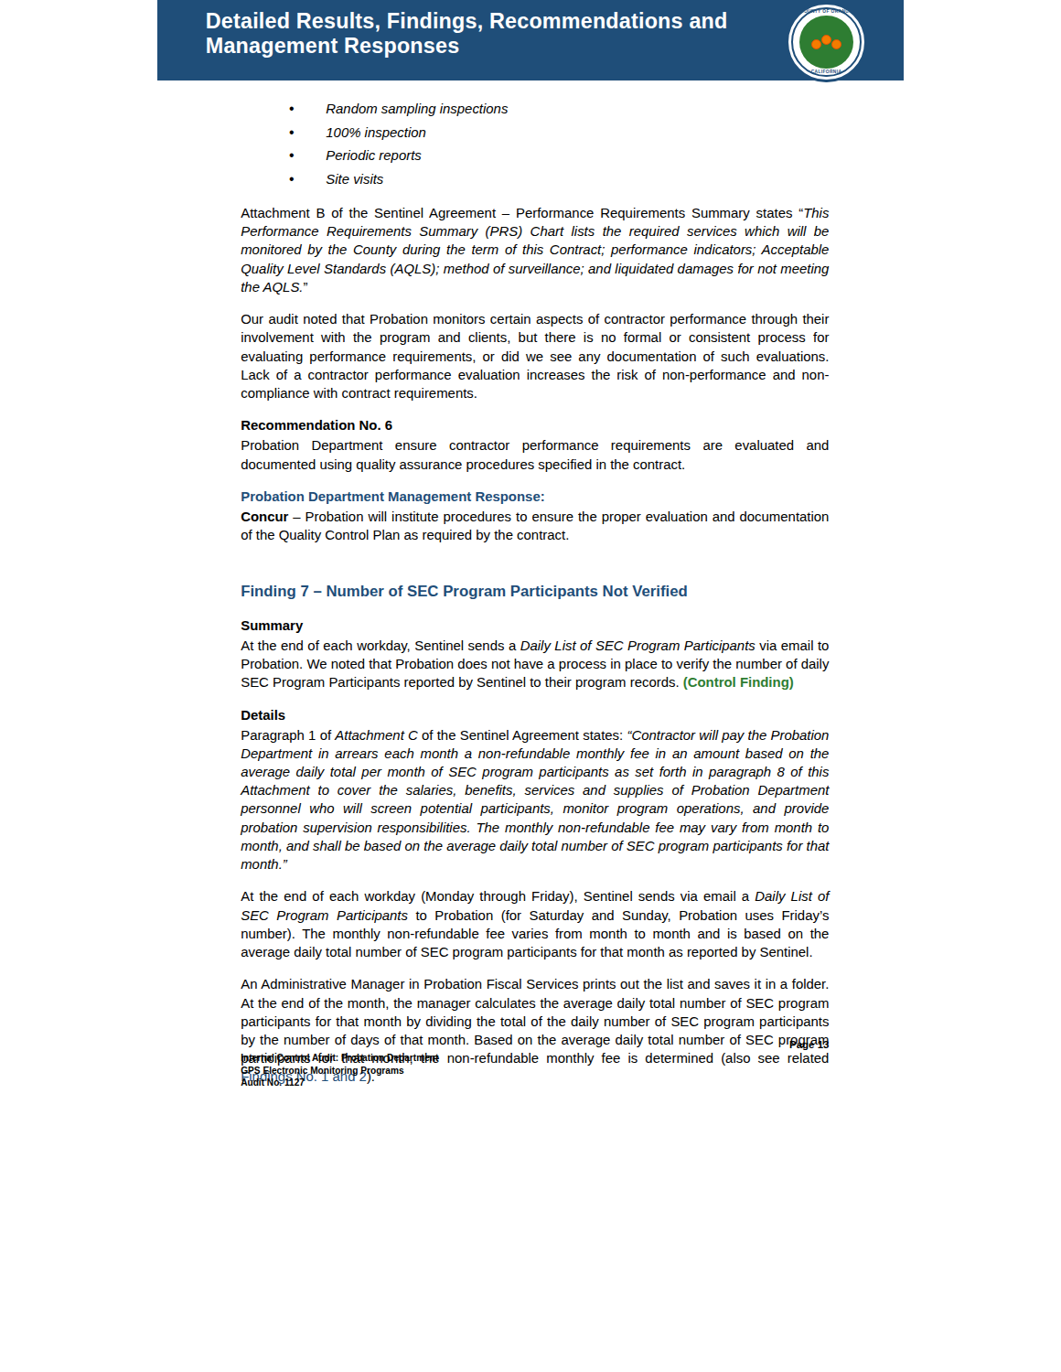Detailed Results, Findings, Recommendations and
Management Responses
COUNTY OF ORANGE
CALIFORNIA
Random sampling inspections
100% inspection
Periodic reports
Site visits
Attachment B of the Sentinel Agreement – Performance Requirements Summary states “This Performance Requirements Summary (PRS) Chart lists the required services which will be monitored by the County during the term of this Contract; performance indicators; Acceptable Quality Level Standards (AQLS); method of surveillance; and liquidated damages for not meeting the AQLS.”
Our audit noted that Probation monitors certain aspects of contractor performance through their involvement with the program and clients, but there is no formal or consistent process for evaluating performance requirements, or did we see any documentation of such evaluations. Lack of a contractor performance evaluation increases the risk of non-performance and non-compliance with contract requirements.
Recommendation No. 6
Probation Department ensure contractor performance requirements are evaluated and documented using quality assurance procedures specified in the contract.
Probation Department Management Response:
Concur – Probation will institute procedures to ensure the proper evaluation and documentation of the Quality Control Plan as required by the contract.
Finding 7 – Number of SEC Program Participants Not Verified
Summary
At the end of each workday, Sentinel sends a Daily List of SEC Program Participants via email to Probation. We noted that Probation does not have a process in place to verify the number of daily SEC Program Participants reported by Sentinel to their program records. (Control Finding)
Details
Paragraph 1 of Attachment C of the Sentinel Agreement states: “Contractor will pay the Probation Department in arrears each month a non-refundable monthly fee in an amount based on the average daily total per month of SEC program participants as set forth in paragraph 8 of this Attachment to cover the salaries, benefits, services and supplies of Probation Department personnel who will screen potential participants, monitor program operations, and provide probation supervision responsibilities. The monthly non-refundable fee may vary from month to month, and shall be based on the average daily total number of SEC program participants for that month.”
At the end of each workday (Monday through Friday), Sentinel sends via email a Daily List of SEC Program Participants to Probation (for Saturday and Sunday, Probation uses Friday’s number). The monthly non-refundable fee varies from month to month and is based on the average daily total number of SEC program participants for that month as reported by Sentinel.
An Administrative Manager in Probation Fiscal Services prints out the list and saves it in a folder. At the end of the month, the manager calculates the average daily total number of SEC program participants for that month by dividing the total of the daily number of SEC program participants by the number of days of that month. Based on the average daily total number of SEC program participants for that month, the non-refundable monthly fee is determined (also see related Findings No. 1 and 2).
Page 13 Internal Control Audit: Probation Department GPS Electronic Monitoring Programs Audit No. 1127